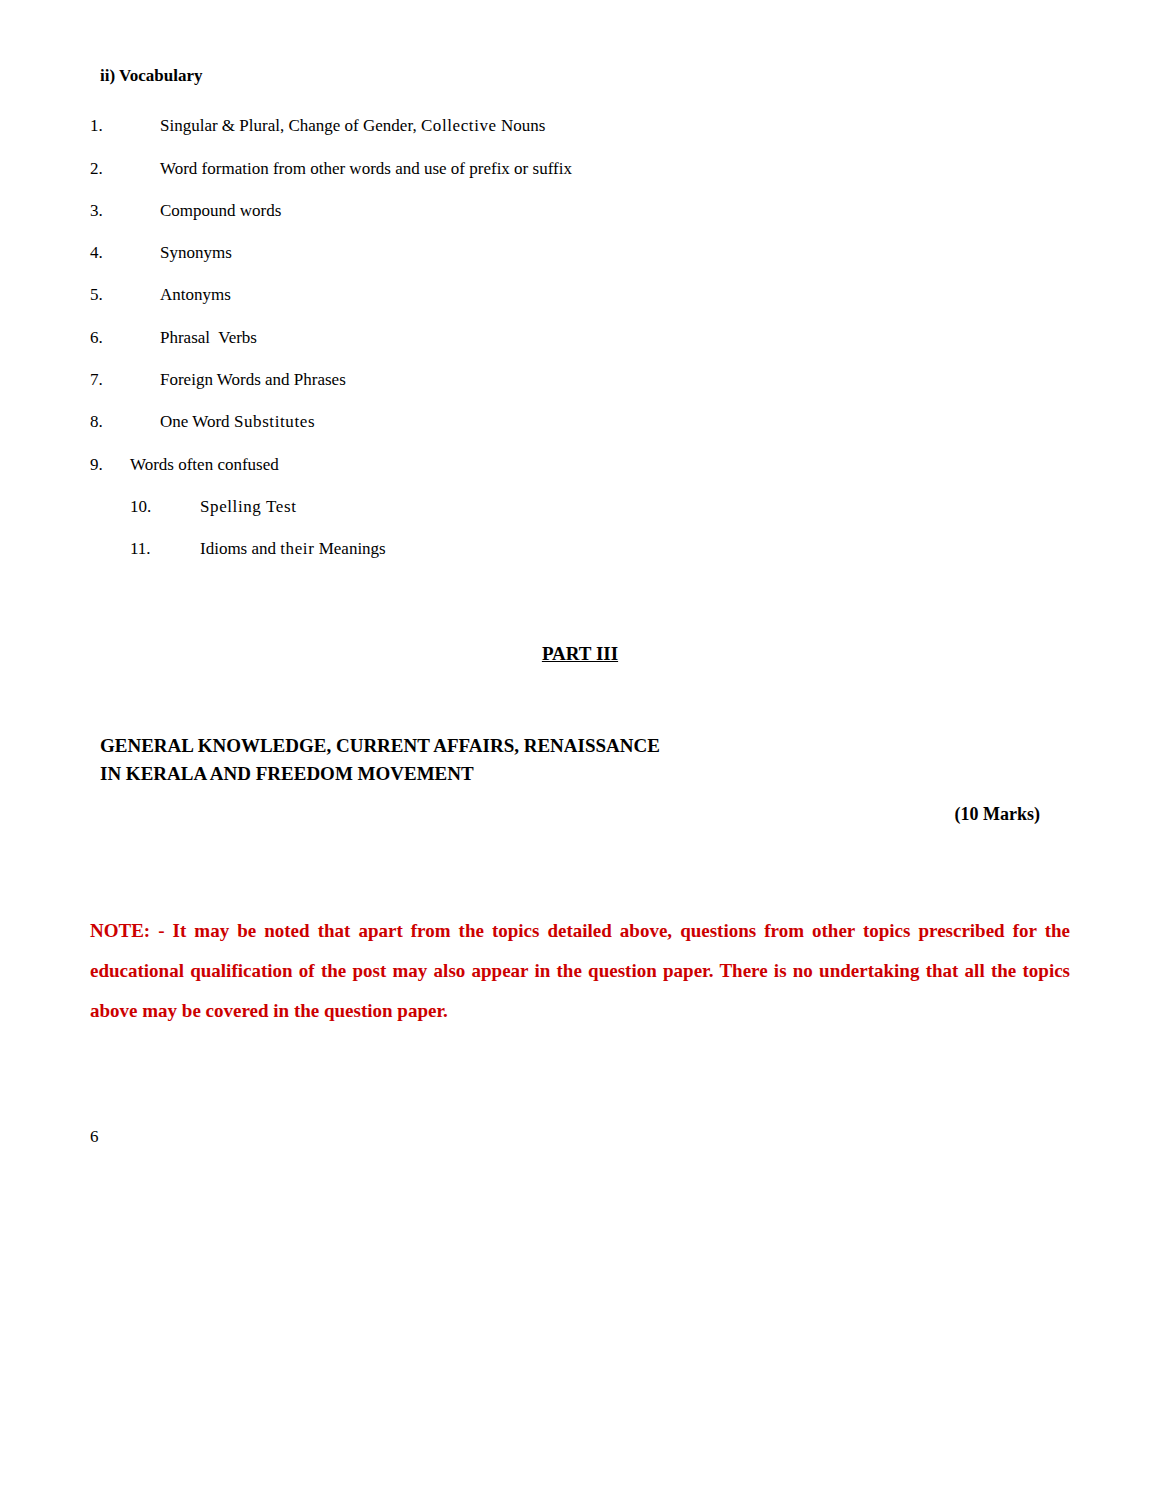ii) Vocabulary
1. Singular & Plural, Change of Gender, Collective Nouns
2. Word formation from other words and use of prefix or suffix
3. Compound words
4. Synonyms
5. Antonyms
6. Phrasal Verbs
7. Foreign Words and Phrases
8. One Word Substitutes
9. Words often confused
10. Spelling Test
11. Idioms and their Meanings
PART III
GENERAL KNOWLEDGE, CURRENT AFFAIRS, RENAISSANCE
IN KERALA AND FREEDOM MOVEMENT
(10 Marks)
NOTE: - It may be noted that apart from the topics detailed above, questions from other topics prescribed for the educational qualification of the post may also appear in the question paper. There is no undertaking that all the topics above may be covered in the question paper.
6